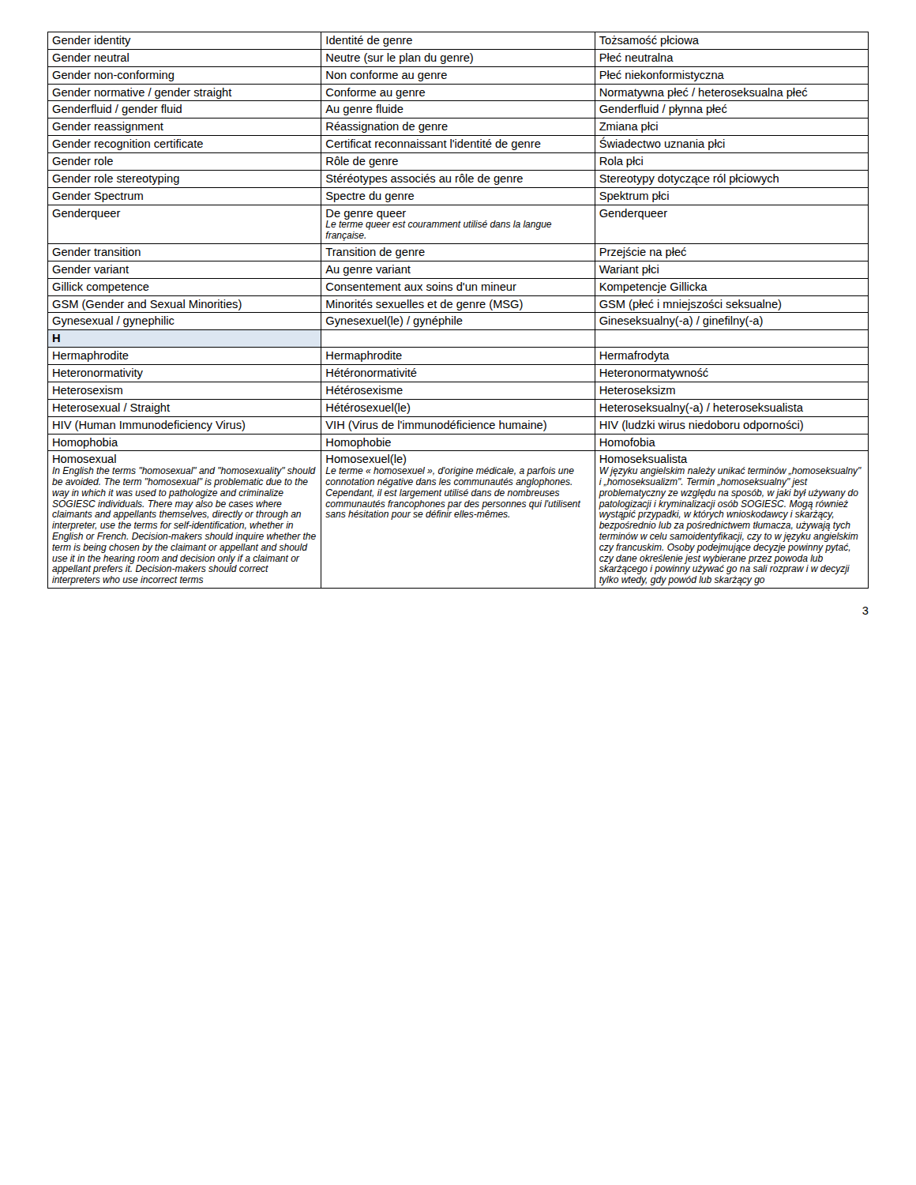| Gender identity | Identité de genre | Tożsamość płciowa |
| Gender neutral | Neutre (sur le plan du genre) | Płeć neutralna |
| Gender non-conforming | Non conforme au genre | Płeć niekonformistyczna |
| Gender normative / gender straight | Conforme au genre | Normatywna płeć / heteroseksualna płeć |
| Genderfluid / gender fluid | Au genre fluide | Genderfluid / płynna płeć |
| Gender reassignment | Réassignation de genre | Zmiana płci |
| Gender recognition certificate | Certificat reconnaissant l'identité de genre | Świadectwo uznania płci |
| Gender role | Rôle de genre | Rola płci |
| Gender role stereotyping | Stéréotypes associés au rôle de genre | Stereotypy dotyczące ról płciowych |
| Gender Spectrum | Spectre du genre | Spektrum płci |
| Genderqueer | De genre queer Le terme queer est couramment utilisé dans la langue française. | Genderqueer |
| Gender transition | Transition de genre | Przejście na płeć |
| Gender variant | Au genre variant | Wariant płci |
| Gillick competence | Consentement aux soins d'un mineur | Kompetencje Gillicka |
| GSM (Gender and Sexual Minorities) | Minorités sexuelles et de genre (MSG) | GSM (płeć i mniejszości seksualne) |
| Gynesexual / gynephilic | Gynesexuel(le) / gynéphile | Gineseksualny(-a) / ginefilny(-a) |
| H | | |
| Hermaphrodite | Hermaphrodite | Hermafrodyta |
| Heteronormativity | Hétéronormativité | Heteronormatywność |
| Heterosexism | Hétérosexisme | Heteroseksizm |
| Heterosexual / Straight | Hétérosexuel(le) | Heteroseksualny(-a) / heteroseksualista |
| HIV (Human Immunodeficiency Virus) | VIH (Virus de l'immunodéficience humaine) | HIV (ludzki wirus niedoboru odporności) |
| Homophobia | Homophobie | Homofobia |
| Homosexual In English the terms "homosexual" and "homosexuality" should be avoided. The term "homosexual" is problematic due to the way in which it was used to pathologize and criminalize SOGIESC individuals. There may also be cases where claimants and appellants themselves, directly or through an interpreter, use the terms for self-identification, whether in English or French. Decision-makers should inquire whether the term is being chosen by the claimant or appellant and should use it in the hearing room and decision only if a claimant or appellant prefers it. Decision-makers should correct interpreters who use incorrect terms | Homosexuel(le) Le terme « homosexuel », d'origine médicale, a parfois une connotation négative dans les communautés anglophones. Cependant, il est largement utilisé dans de nombreuses communautés francophones par des personnes qui l'utilisent sans hésitation pour se définir elles-mêmes. | Homoseksualista W języku angielskim należy unikać terminów „homoseksualny" i „homoseksualizm". Termin „homoseksualny" jest problematyczny ze względu na sposób, w jaki był używany do patologizacji i kryminalizacji osób SOGIESC. Mogą również wystąpić przypadki, w których wnioskodawcy i skarżący, bezpośrednio lub za pośrednictwem tłumacza, używają tych terminów w celu samoidentyfikacji, czy to w języku angielskim czy francuskim. Osoby podejmujące decyzje powinny pytać, czy dane określenie jest wybierane przez powoda lub skarżącego i powinny używać go na sali rozpraw i w decyzji tylko wtedy, gdy powód lub skarżący go |
3